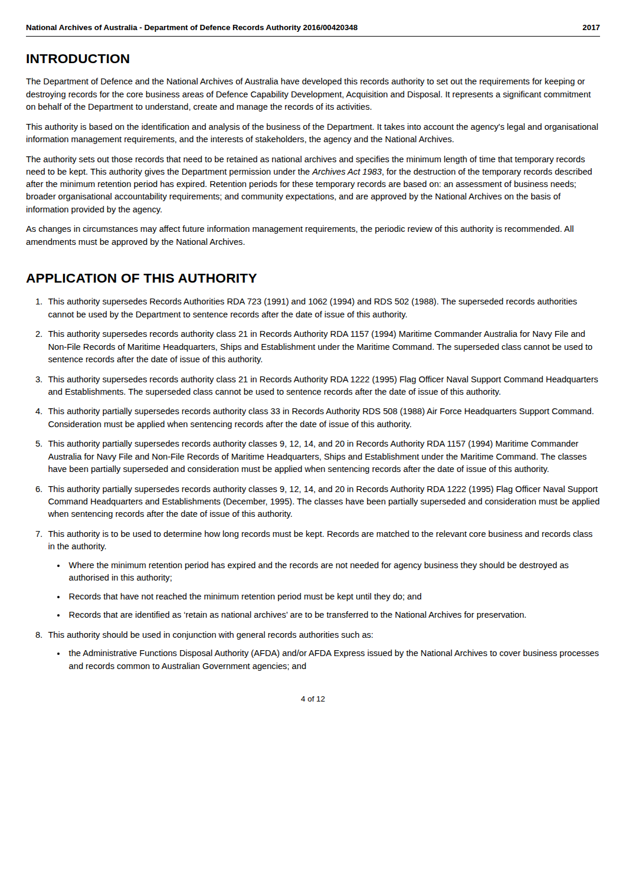National Archives of Australia - Department of Defence Records Authority 2016/00420348 2017
INTRODUCTION
The Department of Defence and the National Archives of Australia have developed this records authority to set out the requirements for keeping or destroying records for the core business areas of Defence Capability Development, Acquisition and Disposal. It represents a significant commitment on behalf of the Department to understand, create and manage the records of its activities.
This authority is based on the identification and analysis of the business of the Department. It takes into account the agency's legal and organisational information management requirements, and the interests of stakeholders, the agency and the National Archives.
The authority sets out those records that need to be retained as national archives and specifies the minimum length of time that temporary records need to be kept. This authority gives the Department permission under the Archives Act 1983, for the destruction of the temporary records described after the minimum retention period has expired. Retention periods for these temporary records are based on: an assessment of business needs; broader organisational accountability requirements; and community expectations, and are approved by the National Archives on the basis of information provided by the agency.
As changes in circumstances may affect future information management requirements, the periodic review of this authority is recommended. All amendments must be approved by the National Archives.
APPLICATION OF THIS AUTHORITY
This authority supersedes Records Authorities RDA 723 (1991) and 1062 (1994) and RDS 502 (1988). The superseded records authorities cannot be used by the Department to sentence records after the date of issue of this authority.
This authority supersedes records authority class 21 in Records Authority RDA 1157 (1994) Maritime Commander Australia for Navy File and Non-File Records of Maritime Headquarters, Ships and Establishment under the Maritime Command. The superseded class cannot be used to sentence records after the date of issue of this authority.
This authority supersedes records authority class 21 in Records Authority RDA 1222 (1995) Flag Officer Naval Support Command Headquarters and Establishments. The superseded class cannot be used to sentence records after the date of issue of this authority.
This authority partially supersedes records authority class 33 in Records Authority RDS 508 (1988) Air Force Headquarters Support Command. Consideration must be applied when sentencing records after the date of issue of this authority.
This authority partially supersedes records authority classes 9, 12, 14, and 20 in Records Authority RDA 1157 (1994) Maritime Commander Australia for Navy File and Non-File Records of Maritime Headquarters, Ships and Establishment under the Maritime Command. The classes have been partially superseded and consideration must be applied when sentencing records after the date of issue of this authority.
This authority partially supersedes records authority classes 9, 12, 14, and 20 in Records Authority RDA 1222 (1995) Flag Officer Naval Support Command Headquarters and Establishments (December, 1995). The classes have been partially superseded and consideration must be applied when sentencing records after the date of issue of this authority.
This authority is to be used to determine how long records must be kept. Records are matched to the relevant core business and records class in the authority.
Where the minimum retention period has expired and the records are not needed for agency business they should be destroyed as authorised in this authority;
Records that have not reached the minimum retention period must be kept until they do; and
Records that are identified as ‘retain as national archives’ are to be transferred to the National Archives for preservation.
This authority should be used in conjunction with general records authorities such as:
the Administrative Functions Disposal Authority (AFDA) and/or AFDA Express issued by the National Archives to cover business processes and records common to Australian Government agencies; and
4 of 12